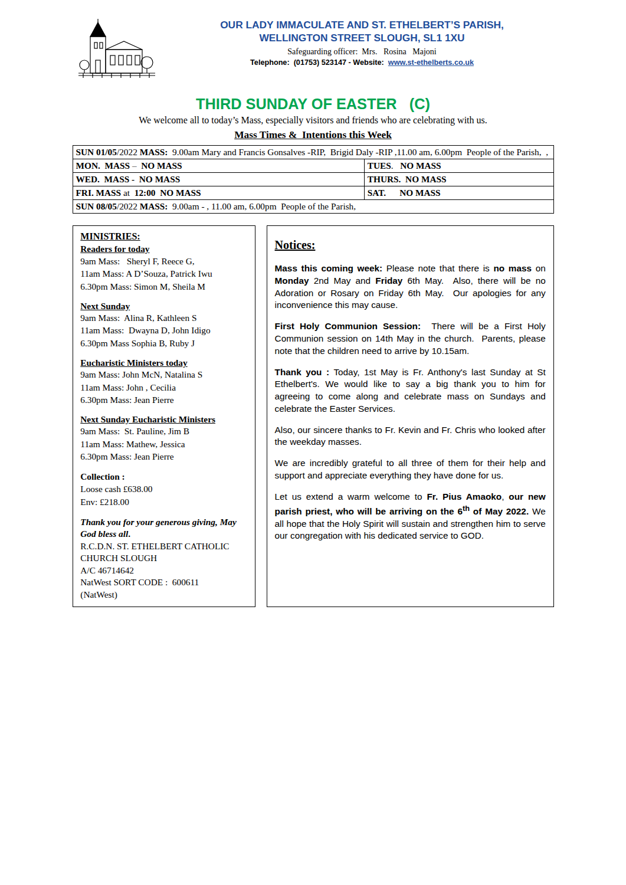OUR LADY IMMACULATE AND ST. ETHELBERT’S PARISH,
WELLINGTON STREET SLOUGH, SL1 1XU
Safeguarding officer: Mrs. Rosina Majoni
Telephone: (01753) 523147 - Website: www.st-ethelberts.co.uk
THIRD SUNDAY OF EASTER (C)
We welcome all to today’s Mass, especially visitors and friends who are celebrating with us.
Mass Times & Intentions this Week
| SUN 01/05 /2022 MASS: 9.00am Mary and Francis Gonsalves -RIP, Brigid Daly -RIP ,11.00 am, 6.00pm People of the Parish, , |
| MON. MASS – NO MASS | TUES . NO MASS |
| WED. MASS - NO MASS | THURS. NO MASS |
| FRI. MASS at 12:00 NO MASS | SAT. NO MASS |
| SUN 08/05 /2022 MASS: 9.00am - , 11.00 am, 6.00pm People of the Parish, |
MINISTRIES:
Readers for today
9am Mass: Sheryl F, Reece G,
11am Mass: A D’Souza, Patrick Iwu
6.30pm Mass: Simon M, Sheila M
Next Sunday
9am Mass: Alina R, Kathleen S
11am Mass: Dwayna D, John Idigo
6.30pm Mass Sophia B, Ruby J
Eucharistic Ministers today
9am Mass: John McN, Natalina S
11am Mass: John , Cecilia
6.30pm Mass: Jean Pierre
Next Sunday Eucharistic Ministers
9am Mass: St. Pauline, Jim B
11am Mass: Mathew, Jessica
6.30pm Mass: Jean Pierre
Collection :
Loose cash £638.00
Env: £218.00
Thank you for your generous giving, May God bless all.
R.C.D.N. ST. ETHELBERT CATHOLIC CHURCH SLOUGH
A/C 46714642
NatWest SORT CODE : 600611
(NatWest)
Notices:
Mass this coming week: Please note that there is no mass on Monday 2nd May and Friday 6th May. Also, there will be no Adoration or Rosary on Friday 6th May. Our apologies for any inconvenience this may cause.
First Holy Communion Session: There will be a First Holy Communion session on 14th May in the church. Parents, please note that the children need to arrive by 10.15am.
Thank you : Today, 1st May is Fr. Anthony's last Sunday at St Ethelbert's. We would like to say a big thank you to him for agreeing to come along and celebrate mass on Sundays and celebrate the Easter Services.
Also, our sincere thanks to Fr. Kevin and Fr. Chris who looked after the weekday masses.
We are incredibly grateful to all three of them for their help and support and appreciate everything they have done for us.
Let us extend a warm welcome to Fr. Pius Amaoko, our new parish priest, who will be arriving on the 6th of May 2022. We all hope that the Holy Spirit will sustain and strengthen him to serve our congregation with his dedicated service to GOD.